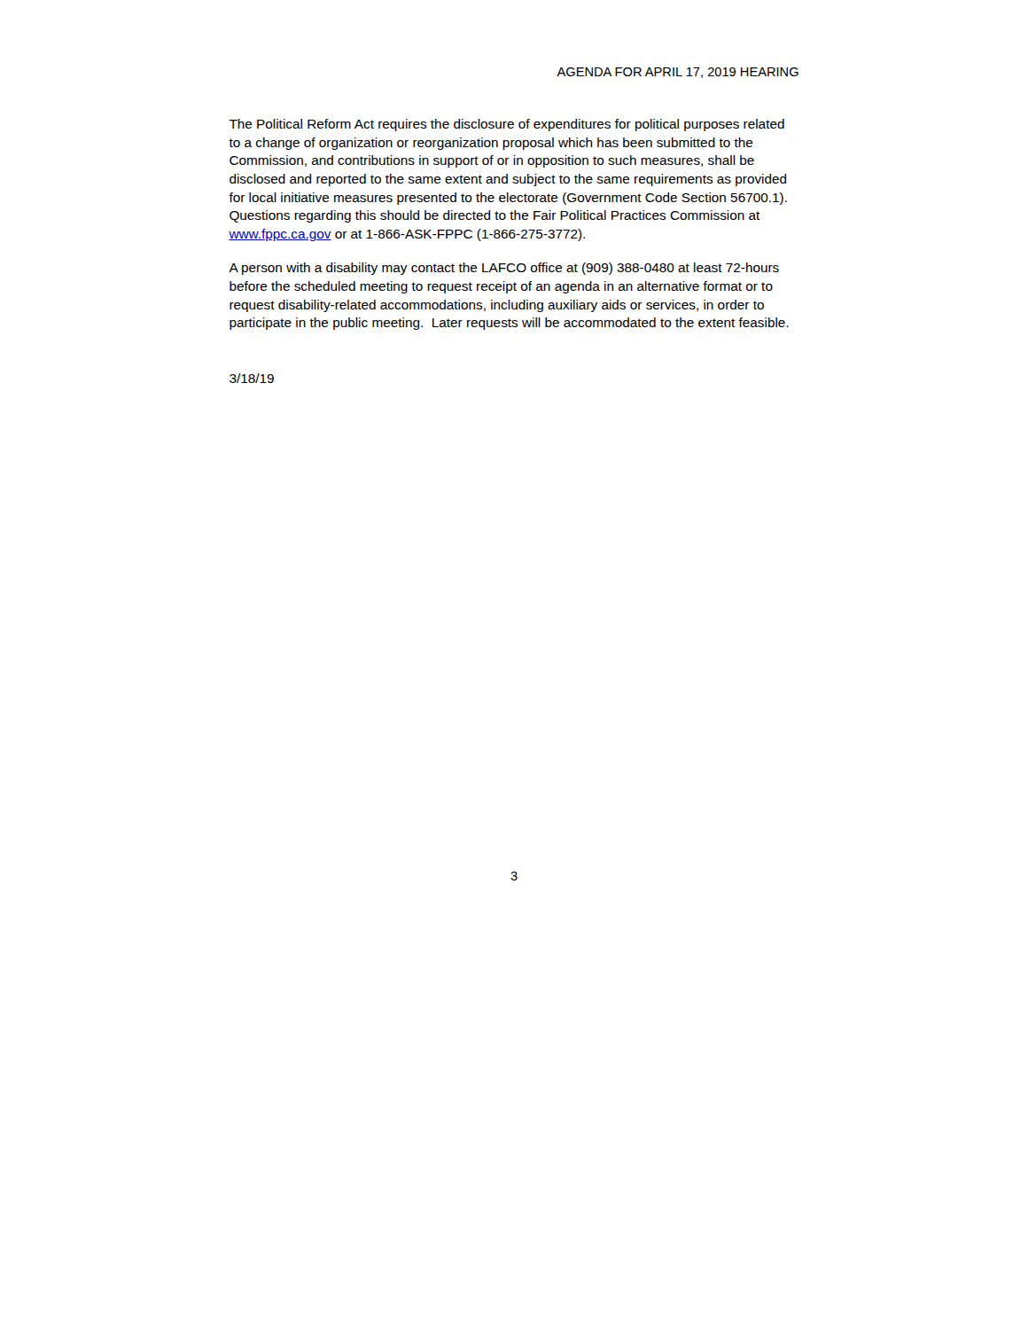AGENDA FOR APRIL 17, 2019 HEARING
The Political Reform Act requires the disclosure of expenditures for political purposes related to a change of organization or reorganization proposal which has been submitted to the Commission, and contributions in support of or in opposition to such measures, shall be disclosed and reported to the same extent and subject to the same requirements as provided for local initiative measures presented to the electorate (Government Code Section 56700.1). Questions regarding this should be directed to the Fair Political Practices Commission at www.fppc.ca.gov or at 1-866-ASK-FPPC (1-866-275-3772).
A person with a disability may contact the LAFCO office at (909) 388-0480 at least 72-hours before the scheduled meeting to request receipt of an agenda in an alternative format or to request disability-related accommodations, including auxiliary aids or services, in order to participate in the public meeting. Later requests will be accommodated to the extent feasible.
3/18/19
3